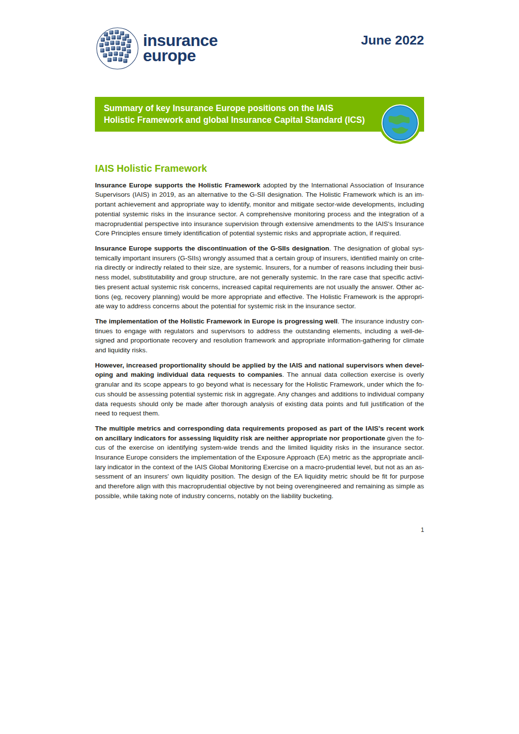insuranceeurope
June 2022
Summary of key Insurance Europe positions on the IAIS Holistic Framework and global Insurance Capital Standard (ICS)
IAIS Holistic Framework
Insurance Europe supports the Holistic Framework adopted by the International Association of Insurance Supervisors (IAIS) in 2019, as an alternative to the G-SII designation. The Holistic Framework which is an important achievement and appropriate way to identify, monitor and mitigate sector-wide developments, including potential systemic risks in the insurance sector. A comprehensive monitoring process and the integration of a macroprudential perspective into insurance supervision through extensive amendments to the IAIS's Insurance Core Principles ensure timely identification of potential systemic risks and appropriate action, if required.
Insurance Europe supports the discontinuation of the G-SIIs designation. The designation of global systemically important insurers (G-SIIs) wrongly assumed that a certain group of insurers, identified mainly on criteria directly or indirectly related to their size, are systemic. Insurers, for a number of reasons including their business model, substitutability and group structure, are not generally systemic. In the rare case that specific activities present actual systemic risk concerns, increased capital requirements are not usually the answer. Other actions (eg, recovery planning) would be more appropriate and effective. The Holistic Framework is the appropriate way to address concerns about the potential for systemic risk in the insurance sector.
The implementation of the Holistic Framework in Europe is progressing well. The insurance industry continues to engage with regulators and supervisors to address the outstanding elements, including a well-designed and proportionate recovery and resolution framework and appropriate information-gathering for climate and liquidity risks.
However, increased proportionality should be applied by the IAIS and national supervisors when developing and making individual data requests to companies. The annual data collection exercise is overly granular and its scope appears to go beyond what is necessary for the Holistic Framework, under which the focus should be assessing potential systemic risk in aggregate. Any changes and additions to individual company data requests should only be made after thorough analysis of existing data points and full justification of the need to request them.
The multiple metrics and corresponding data requirements proposed as part of the IAIS's recent work on ancillary indicators for assessing liquidity risk are neither appropriate nor proportionate given the focus of the exercise on identifying system-wide trends and the limited liquidity risks in the insurance sector. Insurance Europe considers the implementation of the Exposure Approach (EA) metric as the appropriate ancillary indicator in the context of the IAIS Global Monitoring Exercise on a macro-prudential level, but not as an assessment of an insurers' own liquidity position. The design of the EA liquidity metric should be fit for purpose and therefore align with this macroprudential objective by not being overengineered and remaining as simple as possible, while taking note of industry concerns, notably on the liability bucketing.
1